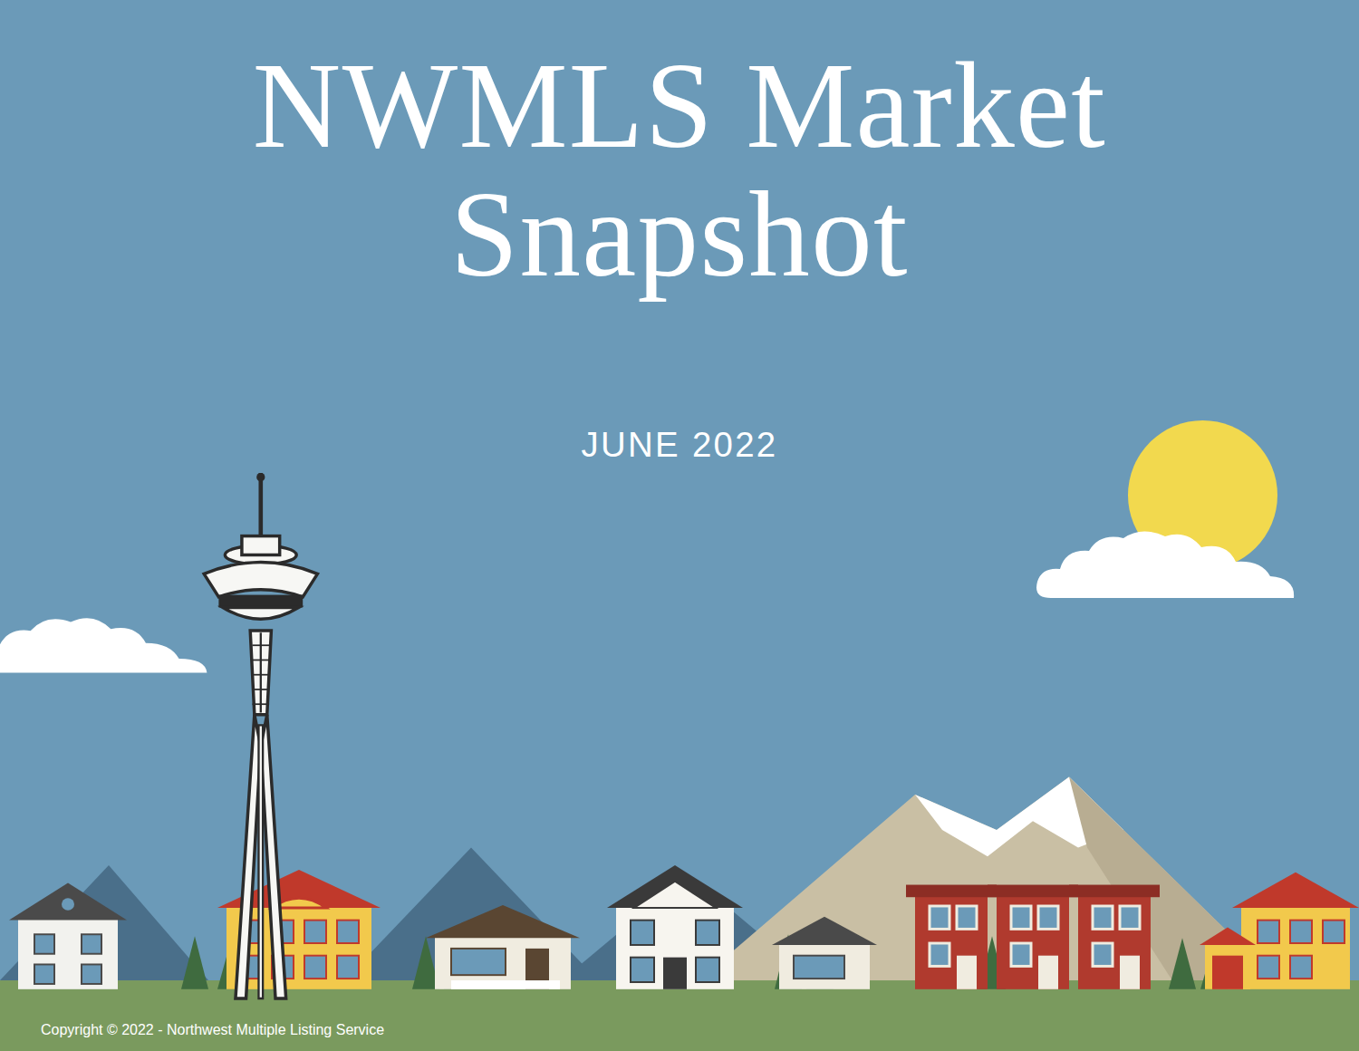NWMLS Market
Snapshot
JUNE 2022
Copyright © 2022 - Northwest Multiple Listing Service